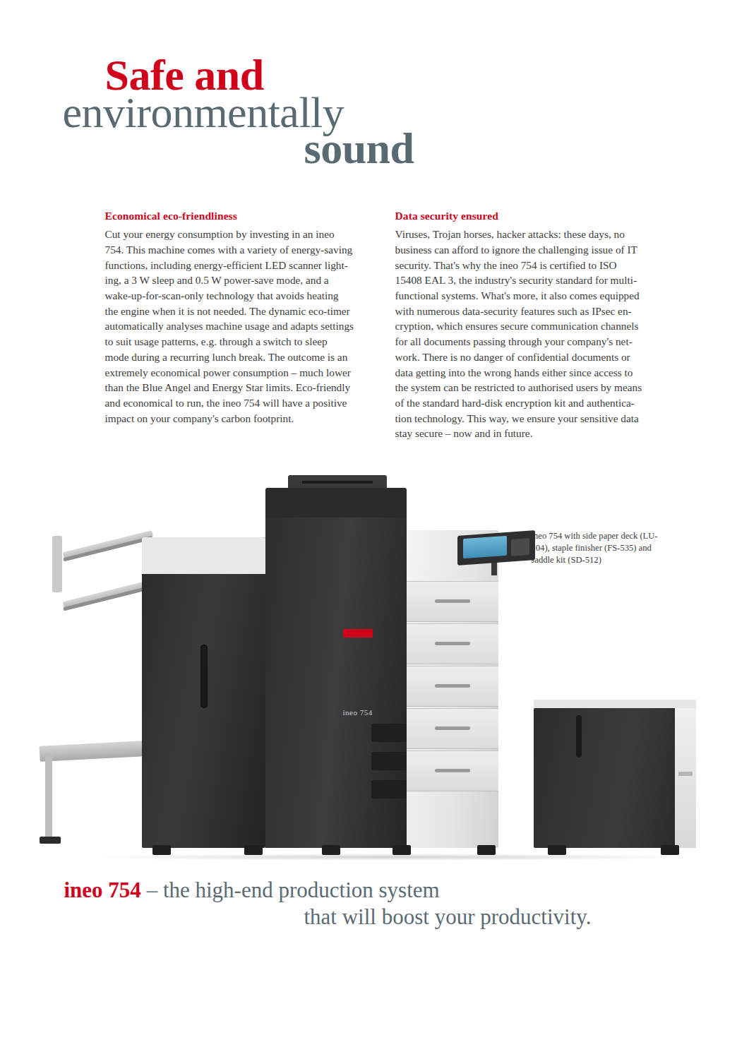Safe and environmentally sound
Economical eco-friendliness
Cut your energy consumption by investing in an ineo 754. This machine comes with a variety of energy-saving functions, including energy-efficient LED scanner lighting, a 3 W sleep and 0.5 W power-save mode, and a wake-up-for-scan-only technology that avoids heating the engine when it is not needed. The dynamic eco-timer automatically analyses machine usage and adapts settings to suit usage patterns, e.g. through a switch to sleep mode during a recurring lunch break. The outcome is an extremely economical power consumption – much lower than the Blue Angel and Energy Star limits. Eco-friendly and economical to run, the ineo 754 will have a positive impact on your company's carbon footprint.
Data security ensured
Viruses, Trojan horses, hacker attacks: these days, no business can afford to ignore the challenging issue of IT security. That's why the ineo 754 is certified to ISO 15408 EAL 3, the industry's security standard for multifunctional systems. What's more, it also comes equipped with numerous data-security features such as IPsec encryption, which ensures secure communication channels for all documents passing through your company's network. There is no danger of confidential documents or data getting into the wrong hands either since access to the system can be restricted to authorised users by means of the standard hard-disk encryption kit and authentication technology. This way, we ensure your sensitive data stay secure – now and in future.
ineo 754 with side paper deck (LU-204), staple finisher (FS-535) and saddle kit (SD-512)
ineo 754
ineo 754 – the high-end production system that will boost your productivity.